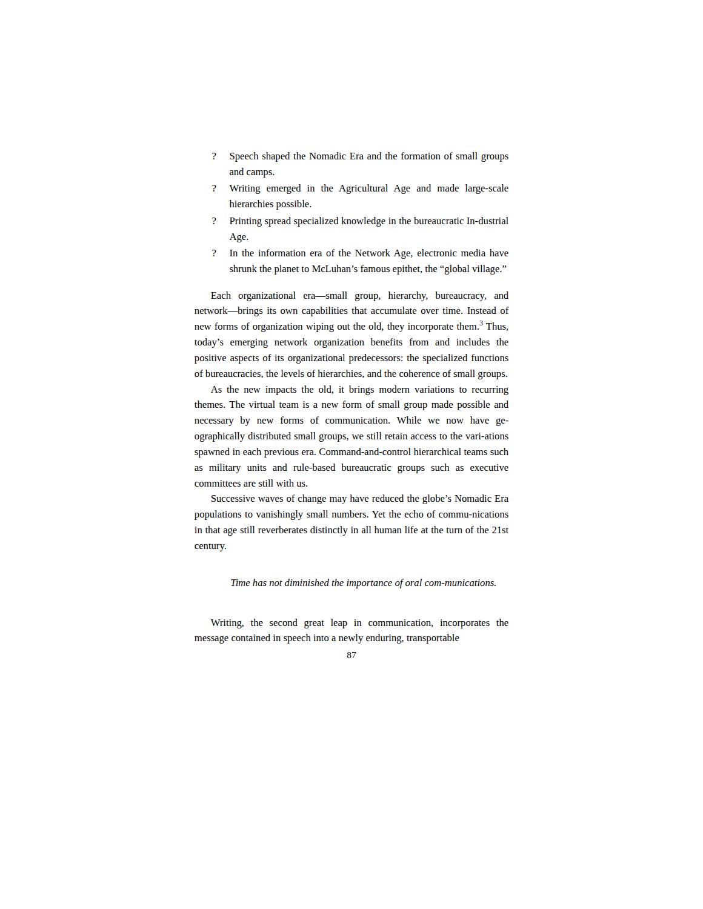Speech shaped the Nomadic Era and the formation of small groups and camps.
Writing emerged in the Agricultural Age and made large-scale hierarchies possible.
Printing spread specialized knowledge in the bureaucratic In-dustrial Age.
In the information era of the Network Age, electronic media have shrunk the planet to McLuhan’s famous epithet, the “global village.”
Each organizational era—small group, hierarchy, bureaucracy, and network—brings its own capabilities that accumulate over time. Instead of new forms of organization wiping out the old, they incorporate them.3 Thus, today’s emerging network organization benefits from and includes the positive aspects of its organizational predecessors: the specialized functions of bureaucracies, the levels of hierarchies, and the coherence of small groups.
As the new impacts the old, it brings modern variations to recurring themes. The virtual team is a new form of small group made possible and necessary by new forms of communication. While we now have ge-ographically distributed small groups, we still retain access to the vari-ations spawned in each previous era. Command-and-control hierarchical teams such as military units and rule-based bureaucratic groups such as executive committees are still with us.
Successive waves of change may have reduced the globe’s Nomadic Era populations to vanishingly small numbers. Yet the echo of commu-nications in that age still reverberates distinctly in all human life at the turn of the 21st century.
Time has not diminished the importance of oral com-munications.
Writing, the second great leap in communication, incorporates the message contained in speech into a newly enduring, transportable
87